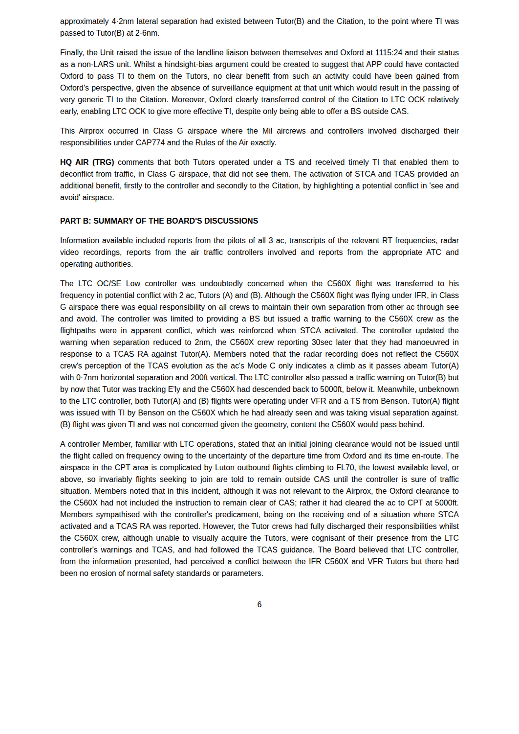approximately 4·2nm lateral separation had existed between Tutor(B) and the Citation, to the point where TI was passed to Tutor(B) at 2·6nm.
Finally, the Unit raised the issue of the landline liaison between themselves and Oxford at 1115:24 and their status as a non-LARS unit. Whilst a hindsight-bias argument could be created to suggest that APP could have contacted Oxford to pass TI to them on the Tutors, no clear benefit from such an activity could have been gained from Oxford's perspective, given the absence of surveillance equipment at that unit which would result in the passing of very generic TI to the Citation. Moreover, Oxford clearly transferred control of the Citation to LTC OCK relatively early, enabling LTC OCK to give more effective TI, despite only being able to offer a BS outside CAS.
This Airprox occurred in Class G airspace where the Mil aircrews and controllers involved discharged their responsibilities under CAP774 and the Rules of the Air exactly.
HQ AIR (TRG) comments that both Tutors operated under a TS and received timely TI that enabled them to deconflict from traffic, in Class G airspace, that did not see them. The activation of STCA and TCAS provided an additional benefit, firstly to the controller and secondly to the Citation, by highlighting a potential conflict in 'see and avoid' airspace.
PART B: SUMMARY OF THE BOARD'S DISCUSSIONS
Information available included reports from the pilots of all 3 ac, transcripts of the relevant RT frequencies, radar video recordings, reports from the air traffic controllers involved and reports from the appropriate ATC and operating authorities.
The LTC OC/SE Low controller was undoubtedly concerned when the C560X flight was transferred to his frequency in potential conflict with 2 ac, Tutors (A) and (B). Although the C560X flight was flying under IFR, in Class G airspace there was equal responsibility on all crews to maintain their own separation from other ac through see and avoid. The controller was limited to providing a BS but issued a traffic warning to the C560X crew as the flightpaths were in apparent conflict, which was reinforced when STCA activated. The controller updated the warning when separation reduced to 2nm, the C560X crew reporting 30sec later that they had manoeuvred in response to a TCAS RA against Tutor(A). Members noted that the radar recording does not reflect the C560X crew's perception of the TCAS evolution as the ac's Mode C only indicates a climb as it passes abeam Tutor(A) with 0·7nm horizontal separation and 200ft vertical. The LTC controller also passed a traffic warning on Tutor(B) but by now that Tutor was tracking E'ly and the C560X had descended back to 5000ft, below it. Meanwhile, unbeknown to the LTC controller, both Tutor(A) and (B) flights were operating under VFR and a TS from Benson. Tutor(A) flight was issued with TI by Benson on the C560X which he had already seen and was taking visual separation against. (B) flight was given TI and was not concerned given the geometry, content the C560X would pass behind.
A controller Member, familiar with LTC operations, stated that an initial joining clearance would not be issued until the flight called on frequency owing to the uncertainty of the departure time from Oxford and its time en-route. The airspace in the CPT area is complicated by Luton outbound flights climbing to FL70, the lowest available level, or above, so invariably flights seeking to join are told to remain outside CAS until the controller is sure of traffic situation. Members noted that in this incident, although it was not relevant to the Airprox, the Oxford clearance to the C560X had not included the instruction to remain clear of CAS; rather it had cleared the ac to CPT at 5000ft. Members sympathised with the controller's predicament, being on the receiving end of a situation where STCA activated and a TCAS RA was reported. However, the Tutor crews had fully discharged their responsibilities whilst the C560X crew, although unable to visually acquire the Tutors, were cognisant of their presence from the LTC controller's warnings and TCAS, and had followed the TCAS guidance. The Board believed that LTC controller, from the information presented, had perceived a conflict between the IFR C560X and VFR Tutors but there had been no erosion of normal safety standards or parameters.
6